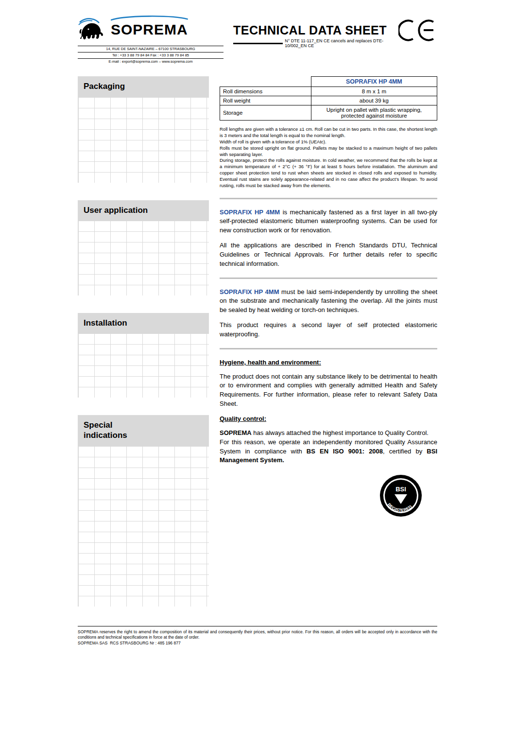SOPREMA
14, RUE DE SAINT-NAZAIRE – 67100 STRASBOURG
Tel : +33 3 88 79 84 84 Fax : +33 3 88 79 84 85
E-mail : export@soprema.com – www.soprema.com
TECHNICAL DATA SHEET
N° DTE 11-117_EN CE cancels and replaces DTE-10/002_EN CE
Packaging
User application
Installation
Special
indications
| | SOPRAFIX HP 4MM |
| Roll dimensions | 8 m x 1 m |
| Roll weight | about 39 kg |
| Storage | Upright on pallet with plastic wrapping, protected against moisture |
Roll lengths are given with a tolerance ±1 cm. Roll can be cut in two parts. In this case, the shortest length is 3 meters and the total length is equal to the nominal length.
Width of roll is given with a tolerance of 1% (UEAtc).
Rolls must be stored upright on flat ground. Pallets may be stacked to a maximum height of two pallets with separating layer.
During storage, protect the rolls against moisture. In cold weather, we recommend that the rolls be kept at a minimum temperature of + 2°C (+ 36 °F) for at least 5 hours before installation. The aluminum and copper sheet protection tend to rust when sheets are stocked in closed rolls and exposed to humidity. Eventual rust stains are solely appearance-related and in no case affect the product’s lifespan. To avoid rusting, rolls must be stacked away from the elements.
SOPRAFIX HP 4MM is mechanically fastened as a first layer in all two-ply self-protected elastomeric bitumen waterproofing systems. Can be used for new construction work or for renovation.
All the applications are described in French Standards DTU, Technical Guidelines or Technical Approvals. For further details refer to specific technical information.
SOPRAFIX HP 4MM must be laid semi-independently by unrolling the sheet on the substrate and mechanically fastening the overlap. All the joints must be sealed by heat welding or torch-on techniques.
This product requires a second layer of self protected elastomeric waterproofing.
Hygiene, health and environment:
The product does not contain any substance likely to be detrimental to health or to environment and complies with generally admitted Health and Safety Requirements. For further information, please refer to relevant Safety Data Sheet.
Quality control:
SOPREMA has always attached the highest importance to Quality Control.
For this reason, we operate an independently monitored Quality Assurance System in compliance with BS EN ISO 9001: 2008, certified by BSI Management System.
BSI REGISTERED
SOPREMA reserves the right to amend the composition of its material and consequently their prices, without prior notice. For this reason, all orders will be accepted only in accordance with the conditions and technical specifications in force at the date of order.
SOPREMA SAS RCS STRASBOURG Nr : 485 196 877